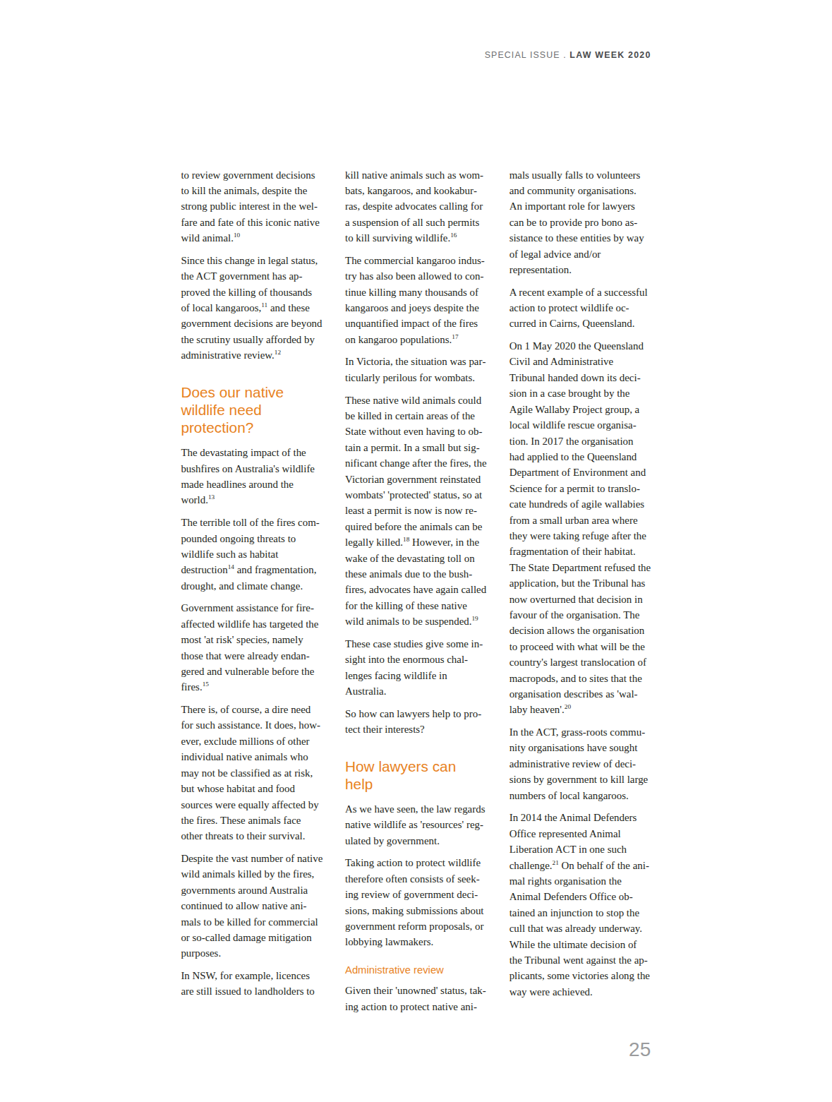Special Issue . Law Week 2020
to review government decisions to kill the animals, despite the strong public interest in the welfare and fate of this iconic native wild animal.10
Since this change in legal status, the ACT government has approved the killing of thousands of local kangaroos,11 and these government decisions are beyond the scrutiny usually afforded by administrative review.12
Does our native wildlife need protection?
The devastating impact of the bushfires on Australia's wildlife made headlines around the world.13
The terrible toll of the fires compounded ongoing threats to wildlife such as habitat destruction14 and fragmentation, drought, and climate change.
Government assistance for fire-affected wildlife has targeted the most 'at risk' species, namely those that were already endangered and vulnerable before the fires.15
There is, of course, a dire need for such assistance. It does, however, exclude millions of other individual native animals who may not be classified as at risk, but whose habitat and food sources were equally affected by the fires. These animals face other threats to their survival.
Despite the vast number of native wild animals killed by the fires, governments around Australia continued to allow native animals to be killed for commercial or so-called damage mitigation purposes.
In NSW, for example, licences are still issued to landholders to kill native animals such as wombats, kangaroos, and kookaburras, despite advocates calling for a suspension of all such permits to kill surviving wildlife.16
The commercial kangaroo industry has also been allowed to continue killing many thousands of kangaroos and joeys despite the unquantified impact of the fires on kangaroo populations.17
In Victoria, the situation was particularly perilous for wombats.
These native wild animals could be killed in certain areas of the State without even having to obtain a permit. In a small but significant change after the fires, the Victorian government reinstated wombats' 'protected' status, so at least a permit is now is now required before the animals can be legally killed.18 However, in the wake of the devastating toll on these animals due to the bushfires, advocates have again called for the killing of these native wild animals to be suspended.19
These case studies give some insight into the enormous challenges facing wildlife in Australia.
So how can lawyers help to protect their interests?
How lawyers can help
As we have seen, the law regards native wildlife as 'resources' regulated by government.
Taking action to protect wildlife therefore often consists of seeking review of government decisions, making submissions about government reform proposals, or lobbying lawmakers.
Administrative review
Given their 'unowned' status, taking action to protect native animals usually falls to volunteers and community organisations. An important role for lawyers can be to provide pro bono assistance to these entities by way of legal advice and/or representation.
A recent example of a successful action to protect wildlife occurred in Cairns, Queensland.
On 1 May 2020 the Queensland Civil and Administrative Tribunal handed down its decision in a case brought by the Agile Wallaby Project group, a local wildlife rescue organisation. In 2017 the organisation had applied to the Queensland Department of Environment and Science for a permit to translocate hundreds of agile wallabies from a small urban area where they were taking refuge after the fragmentation of their habitat. The State Department refused the application, but the Tribunal has now overturned that decision in favour of the organisation. The decision allows the organisation to proceed with what will be the country's largest translocation of macropods, and to sites that the organisation describes as 'wallaby heaven'.20
In the ACT, grass-roots community organisations have sought administrative review of decisions by government to kill large numbers of local kangaroos.
In 2014 the Animal Defenders Office represented Animal Liberation ACT in one such challenge.21 On behalf of the animal rights organisation the Animal Defenders Office obtained an injunction to stop the cull that was already underway. While the ultimate decision of the Tribunal went against the applicants, some victories along the way were achieved.
25